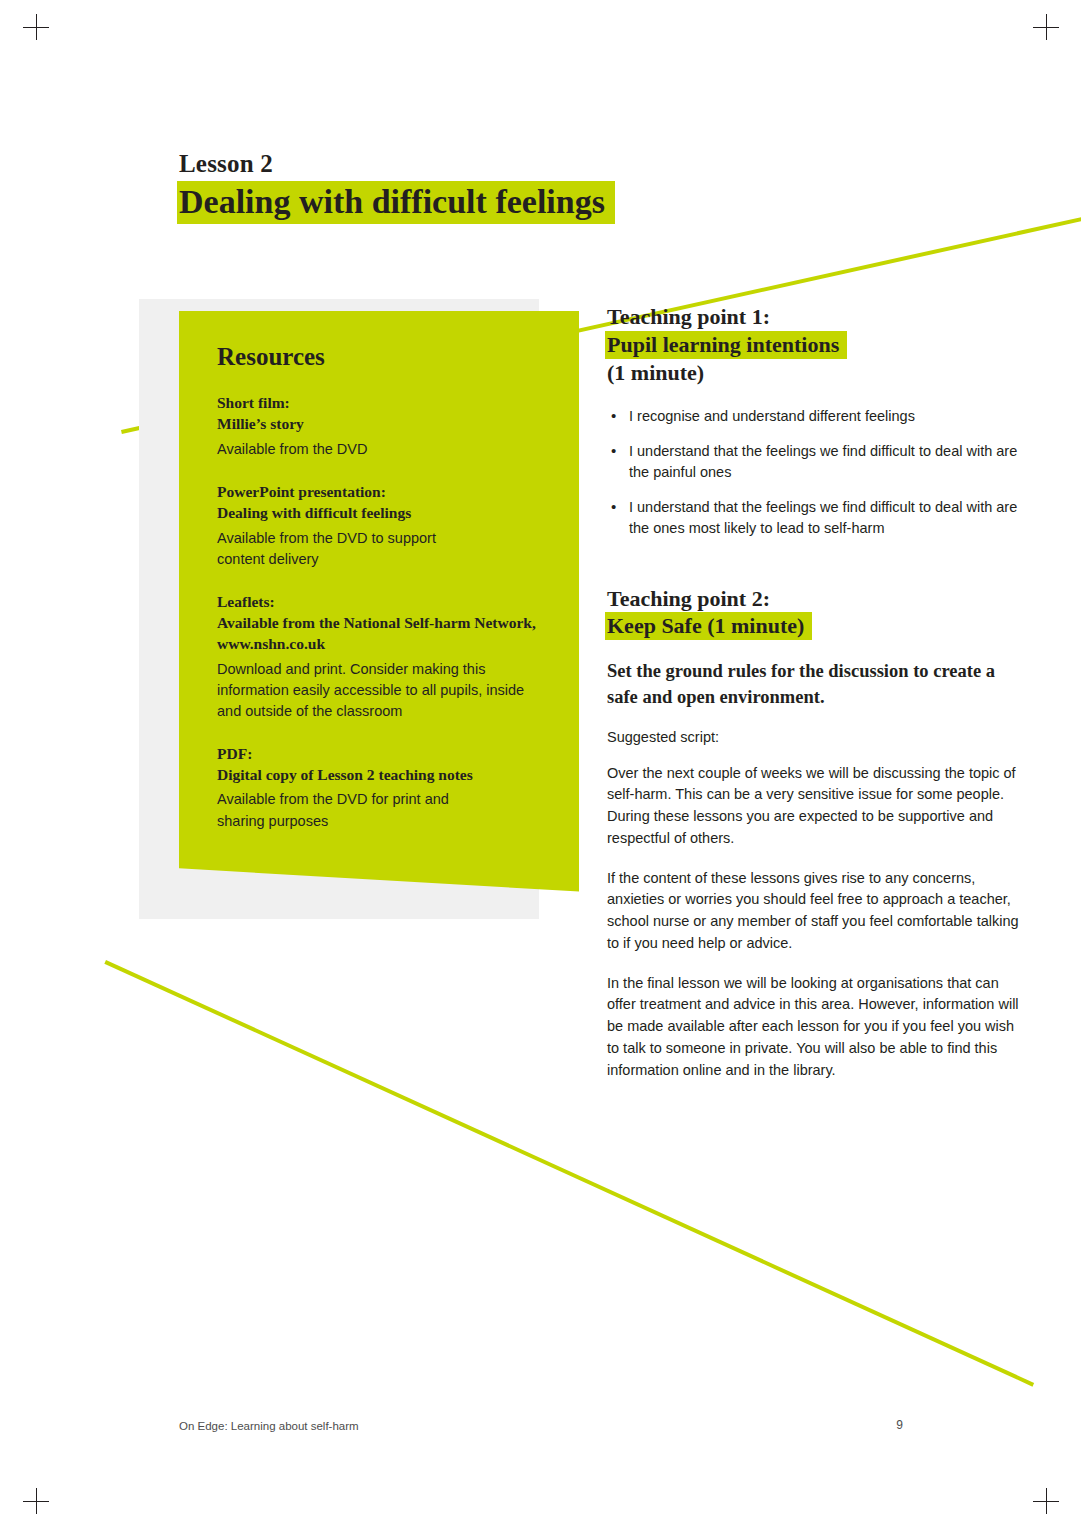Lesson 2
Dealing with difficult feelings
Resources
Short film:
Millie’s story
Available from the DVD
PowerPoint presentation:
Dealing with difficult feelings
Available from the DVD to support
content delivery
Leaflets:
Available from the National Self-harm Network, www.nshn.co.uk
Download and print. Consider making this information easily accessible to all pupils, inside and outside of the classroom
PDF:
Digital copy of Lesson 2 teaching notes
Available from the DVD for print and
sharing purposes
Teaching point 1:
Pupil learning intentions
(1 minute)
I recognise and understand different feelings
I understand that the feelings we find difficult to deal with are the painful ones
I understand that the feelings we find difficult to deal with are the ones most likely to lead to self-harm
Teaching point 2:
Keep Safe (1 minute)
Set the ground rules for the discussion to create a safe and open environment.
Suggested script:
Over the next couple of weeks we will be discussing the topic of self-harm. This can be a very sensitive issue for some people. During these lessons you are expected to be supportive and respectful of others.
If the content of these lessons gives rise to any concerns, anxieties or worries you should feel free to approach a teacher, school nurse or any member of staff you feel comfortable talking to if you need help or advice.
In the final lesson we will be looking at organisations that can offer treatment and advice in this area. However, information will be made available after each lesson for you if you feel you wish to talk to someone in private. You will also be able to find this information online and in the library.
On Edge: Learning about self-harm 9